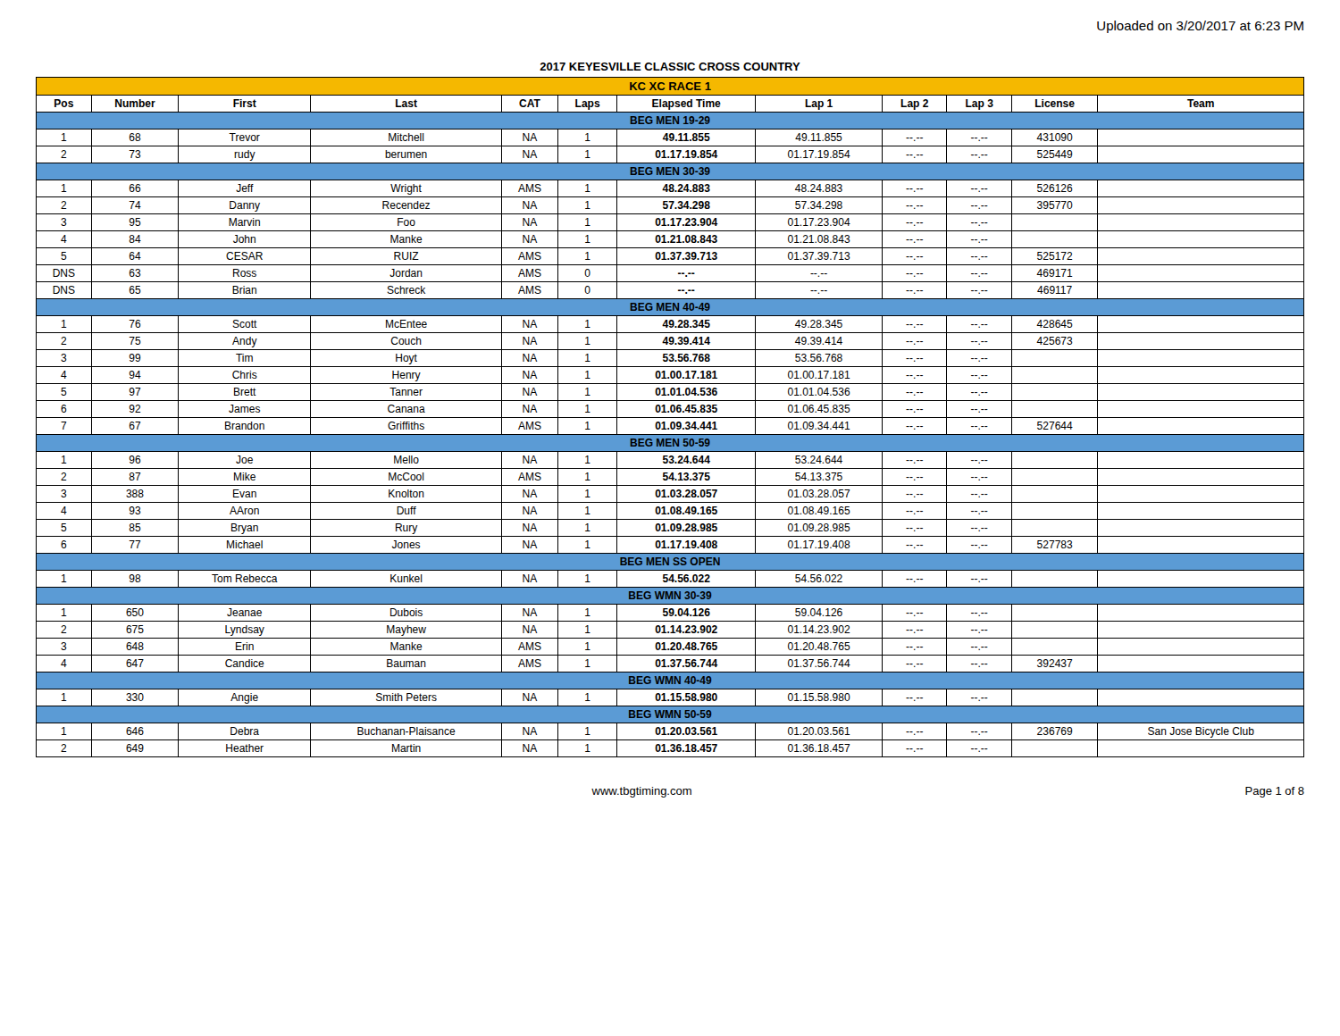Uploaded on 3/20/2017 at 6:23 PM
2017 KEYESVILLE CLASSIC CROSS COUNTRY
| KC XC RACE 1 |
| --- |
| Pos | Number | First | Last | CAT | Laps | Elapsed Time | Lap 1 | Lap 2 | Lap 3 | License | Team |
| BEG MEN 19-29 |
| 1 | 68 | Trevor | Mitchell | NA | 1 | 49.11.855 | 49.11.855 | --.-- | --.-- | 431090 | |
| 2 | 73 | rudy | berumen | NA | 1 | 01.17.19.854 | 01.17.19.854 | --.-- | --.-- | 525449 | |
| BEG MEN 30-39 |
| 1 | 66 | Jeff | Wright | AMS | 1 | 48.24.883 | 48.24.883 | --.-- | --.-- | 526126 | |
| 2 | 74 | Danny | Recendez | NA | 1 | 57.34.298 | 57.34.298 | --.-- | --.-- | 395770 | |
| 3 | 95 | Marvin | Foo | NA | 1 | 01.17.23.904 | 01.17.23.904 | --.-- | --.-- | | |
| 4 | 84 | John | Manke | NA | 1 | 01.21.08.843 | 01.21.08.843 | --.-- | --.-- | | |
| 5 | 64 | CESAR | RUIZ | AMS | 1 | 01.37.39.713 | 01.37.39.713 | --.-- | --.-- | 525172 | |
| DNS | 63 | Ross | Jordan | AMS | 0 | --.-- | --.-- | --.-- | --.-- | 469171 | |
| DNS | 65 | Brian | Schreck | AMS | 0 | --.-- | --.-- | --.-- | --.-- | 469117 | |
| BEG MEN 40-49 |
| 1 | 76 | Scott | McEntee | NA | 1 | 49.28.345 | 49.28.345 | --.-- | --.-- | 428645 | |
| 2 | 75 | Andy | Couch | NA | 1 | 49.39.414 | 49.39.414 | --.-- | --.-- | 425673 | |
| 3 | 99 | Tim | Hoyt | NA | 1 | 53.56.768 | 53.56.768 | --.-- | --.-- | | |
| 4 | 94 | Chris | Henry | NA | 1 | 01.00.17.181 | 01.00.17.181 | --.-- | --.-- | | |
| 5 | 97 | Brett | Tanner | NA | 1 | 01.01.04.536 | 01.01.04.536 | --.-- | --.-- | | |
| 6 | 92 | James | Canana | NA | 1 | 01.06.45.835 | 01.06.45.835 | --.-- | --.-- | | |
| 7 | 67 | Brandon | Griffiths | AMS | 1 | 01.09.34.441 | 01.09.34.441 | --.-- | --.-- | 527644 | |
| BEG MEN 50-59 |
| 1 | 96 | Joe | Mello | NA | 1 | 53.24.644 | 53.24.644 | --.-- | --.-- | | |
| 2 | 87 | Mike | McCool | AMS | 1 | 54.13.375 | 54.13.375 | --.-- | --.-- | | |
| 3 | 388 | Evan | Knolton | NA | 1 | 01.03.28.057 | 01.03.28.057 | --.-- | --.-- | | |
| 4 | 93 | AAron | Duff | NA | 1 | 01.08.49.165 | 01.08.49.165 | --.-- | --.-- | | |
| 5 | 85 | Bryan | Rury | NA | 1 | 01.09.28.985 | 01.09.28.985 | --.-- | --.-- | | |
| 6 | 77 | Michael | Jones | NA | 1 | 01.17.19.408 | 01.17.19.408 | --.-- | --.-- | 527783 | |
| BEG MEN SS OPEN |
| 1 | 98 | Tom Rebecca | Kunkel | NA | 1 | 54.56.022 | 54.56.022 | --.-- | --.-- | | |
| BEG WMN 30-39 |
| 1 | 650 | Jeanae | Dubois | NA | 1 | 59.04.126 | 59.04.126 | --.-- | --.-- | | |
| 2 | 675 | Lyndsay | Mayhew | NA | 1 | 01.14.23.902 | 01.14.23.902 | --.-- | --.-- | | |
| 3 | 648 | Erin | Manke | AMS | 1 | 01.20.48.765 | 01.20.48.765 | --.-- | --.-- | | |
| 4 | 647 | Candice | Bauman | AMS | 1 | 01.37.56.744 | 01.37.56.744 | --.-- | --.-- | 392437 | |
| BEG WMN 40-49 |
| 1 | 330 | Angie | Smith Peters | NA | 1 | 01.15.58.980 | 01.15.58.980 | --.-- | --.-- | | |
| BEG WMN 50-59 |
| 1 | 646 | Debra | Buchanan-Plaisance | NA | 1 | 01.20.03.561 | 01.20.03.561 | --.-- | --.-- | 236769 | San Jose Bicycle Club |
| 2 | 649 | Heather | Martin | NA | 1 | 01.36.18.457 | 01.36.18.457 | --.-- | --.-- | | |
www.tbgtiming.com
Page 1 of 8